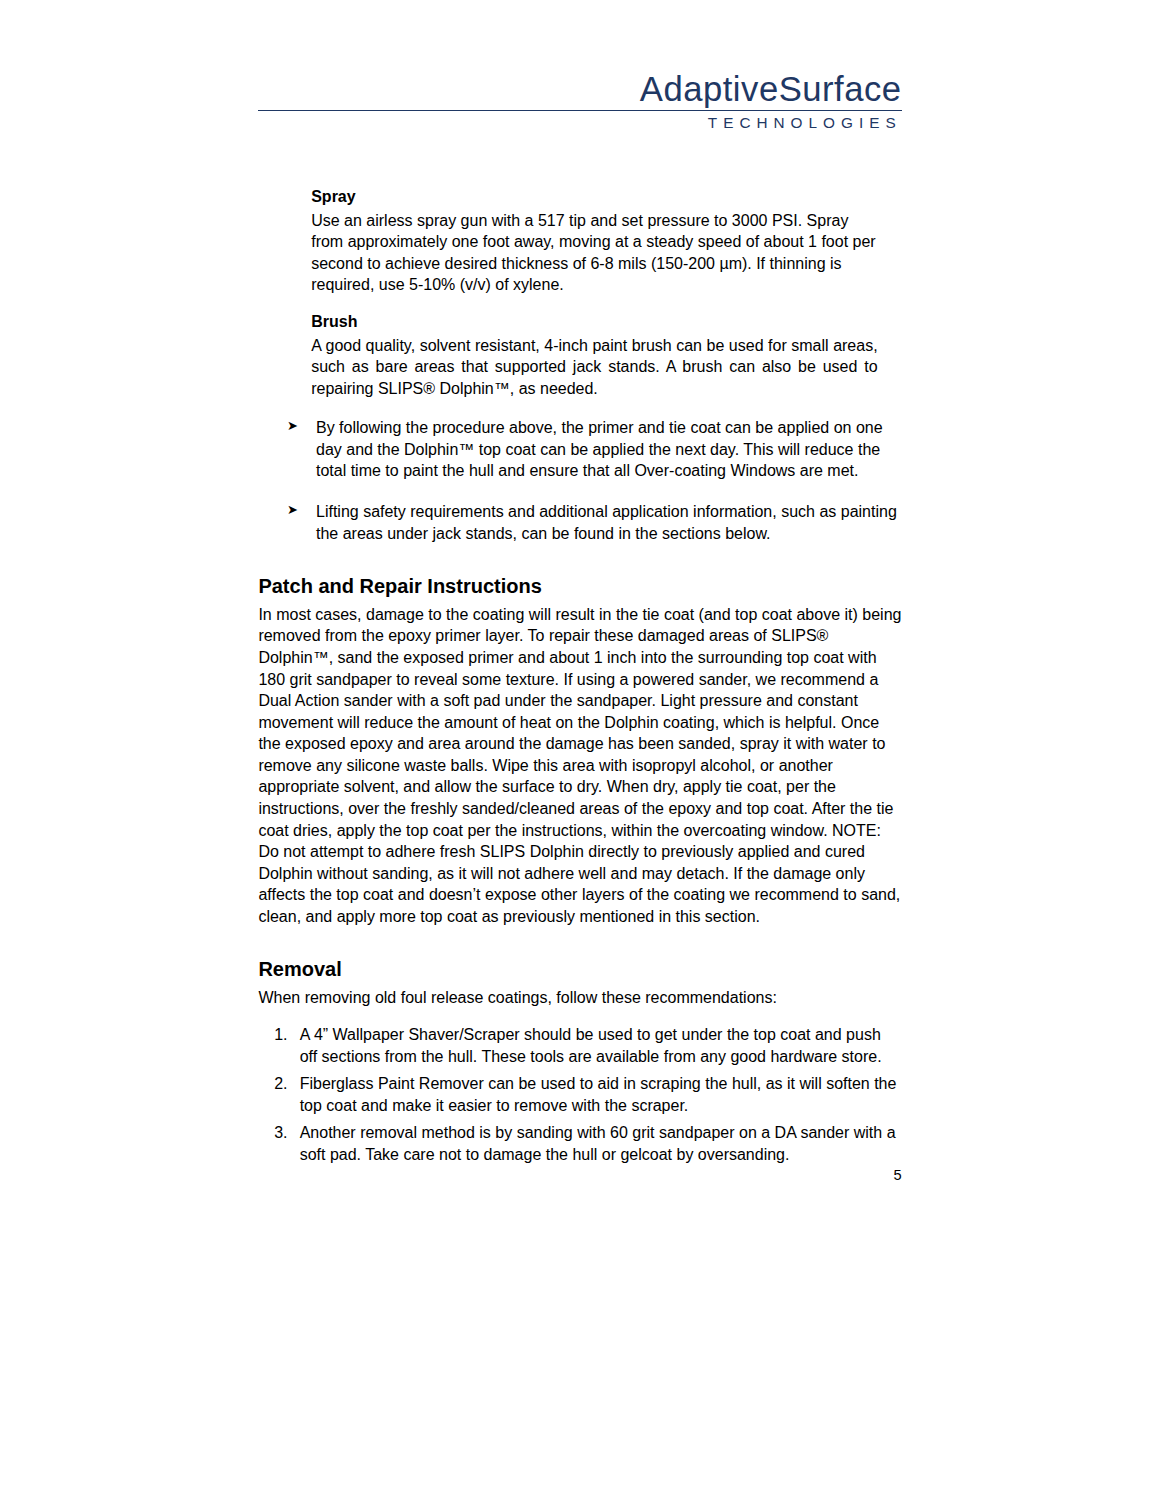AdaptiveSurface
TECHNOLOGIES
Spray
Use an airless spray gun with a 517 tip and set pressure to 3000 PSI. Spray from approximately one foot away, moving at a steady speed of about 1 foot per second to achieve desired thickness of 6-8 mils (150-200 µm). If thinning is required, use 5-10% (v/v) of xylene.
Brush
A good quality, solvent resistant, 4-inch paint brush can be used for small areas, such as bare areas that supported jack stands. A brush can also be used to repairing SLIPS® Dolphin™, as needed.
By following the procedure above, the primer and tie coat can be applied on one day and the Dolphin™ top coat can be applied the next day. This will reduce the total time to paint the hull and ensure that all Over-coating Windows are met.
Lifting safety requirements and additional application information, such as painting the areas under jack stands, can be found in the sections below.
Patch and Repair Instructions
In most cases, damage to the coating will result in the tie coat (and top coat above it) being removed from the epoxy primer layer. To repair these damaged areas of SLIPS® Dolphin™, sand the exposed primer and about 1 inch into the surrounding top coat with 180 grit sandpaper to reveal some texture. If using a powered sander, we recommend a Dual Action sander with a soft pad under the sandpaper. Light pressure and constant movement will reduce the amount of heat on the Dolphin coating, which is helpful. Once the exposed epoxy and area around the damage has been sanded, spray it with water to remove any silicone waste balls. Wipe this area with isopropyl alcohol, or another appropriate solvent, and allow the surface to dry. When dry, apply tie coat, per the instructions, over the freshly sanded/cleaned areas of the epoxy and top coat. After the tie coat dries, apply the top coat per the instructions, within the overcoating window. NOTE: Do not attempt to adhere fresh SLIPS Dolphin directly to previously applied and cured Dolphin without sanding, as it will not adhere well and may detach. If the damage only affects the top coat and doesn’t expose other layers of the coating we recommend to sand, clean, and apply more top coat as previously mentioned in this section.
Removal
When removing old foul release coatings, follow these recommendations:
A 4” Wallpaper Shaver/Scraper should be used to get under the top coat and push off sections from the hull. These tools are available from any good hardware store.
Fiberglass Paint Remover can be used to aid in scraping the hull, as it will soften the top coat and make it easier to remove with the scraper.
Another removal method is by sanding with 60 grit sandpaper on a DA sander with a soft pad. Take care not to damage the hull or gelcoat by oversanding.
5